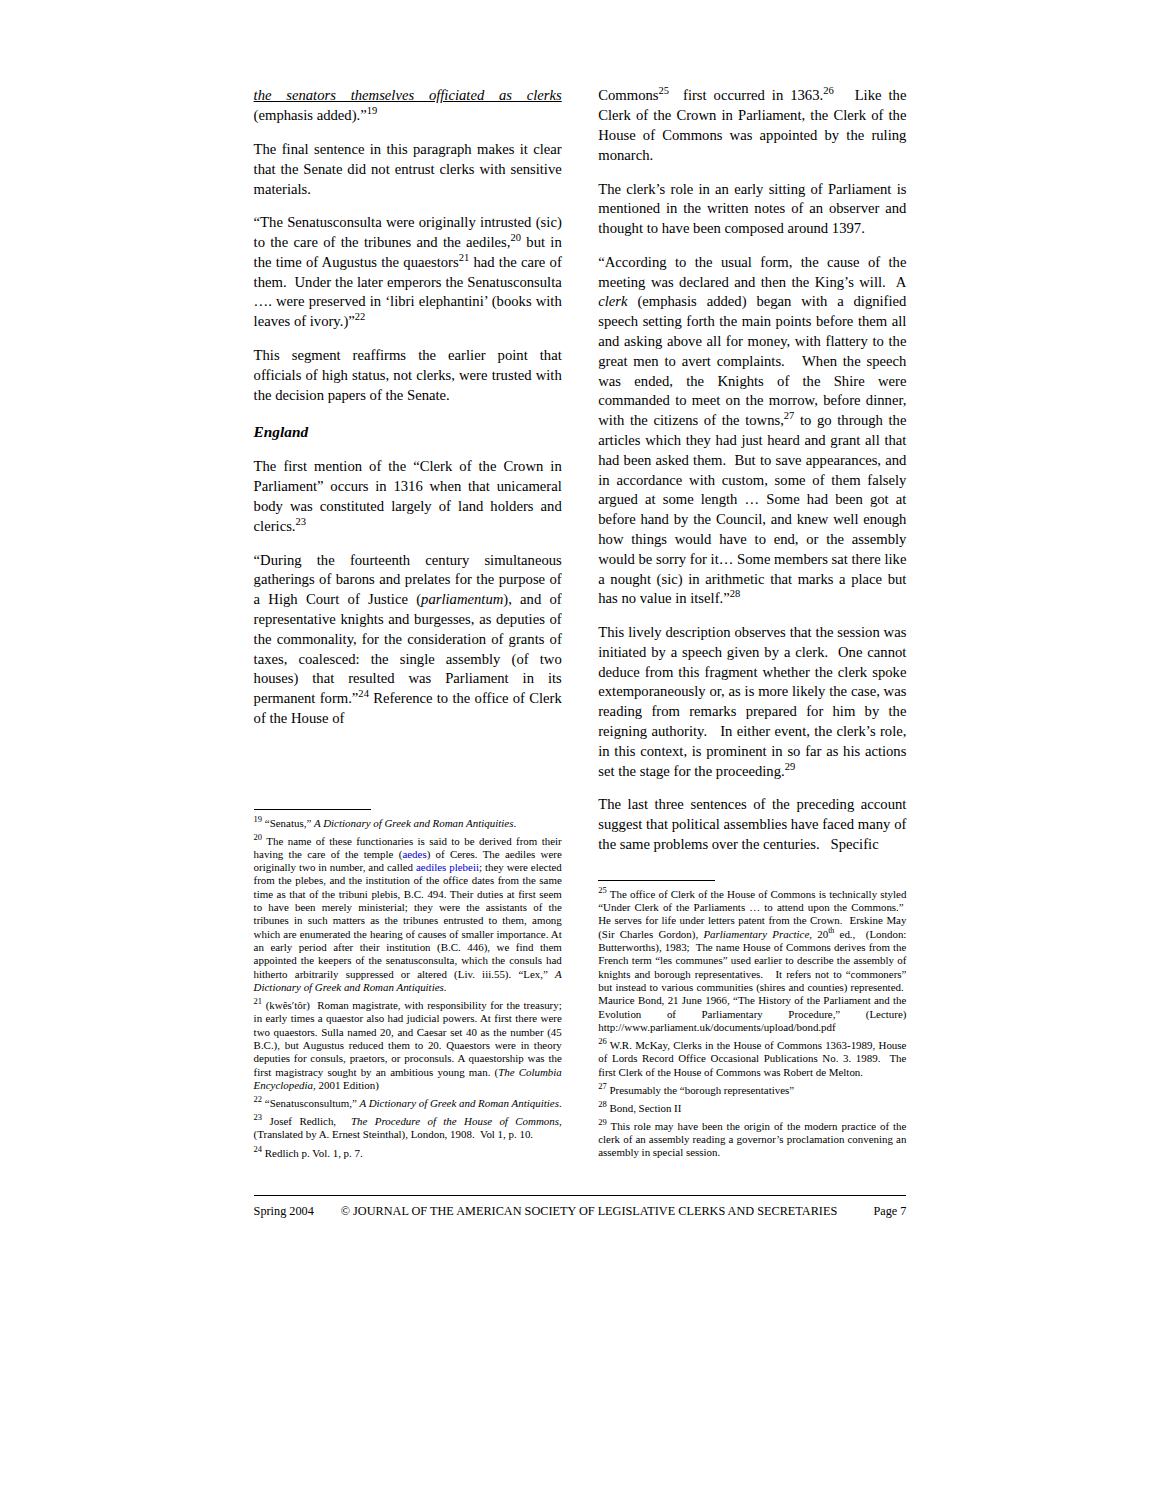the senators themselves officiated as clerks (emphasis added).”19
The final sentence in this paragraph makes it clear that the Senate did not entrust clerks with sensitive materials.
“The Senatusconsulta were originally intrusted (sic) to the care of the tribunes and the aediles,20 but in the time of Augustus the quaestors21 had the care of them. Under the later emperors the Senatusconsulta …. were preserved in ‘libri elephantini’ (books with leaves of ivory.)”22
This segment reaffirms the earlier point that officials of high status, not clerks, were trusted with the decision papers of the Senate.
England
The first mention of the “Clerk of the Crown in Parliament” occurs in 1316 when that unicameral body was constituted largely of land holders and clerics.23
“During the fourteenth century simultaneous gatherings of barons and prelates for the purpose of a High Court of Justice (parliamentum), and of representative knights and burgesses, as deputies of the commonality, for the consideration of grants of taxes, coalesced: the single assembly (of two houses) that resulted was Parliament in its permanent form.”24 Reference to the office of Clerk of the House of
19 “Senatus,” A Dictionary of Greek and Roman Antiquities.
20 The name of these functionaries is said to be derived from their having the care of the temple (aedes) of Ceres. The aediles were originally two in number, and called aediles plebeii; they were elected from the plebes, and the institution of the office dates from the same time as that of the tribuni plebis, B.C. 494. Their duties at first seem to have been merely ministerial; they were the assistants of the tribunes in such matters as the tribunes entrusted to them, among which are enumerated the hearing of causes of smaller importance. At an early period after their institution (B.C. 446), we find them appointed the keepers of the senatusconsulta, which the consuls had hitherto arbitrarily suppressed or altered (Liv. iii.55). “Lex,” A Dictionary of Greek and Roman Antiquities.
21 (kwĕs′tôr) Roman magistrate, with responsibility for the treasury; in early times a quaestor also had judicial powers. At first there were two quaestors. Sulla named 20, and Caesar set 40 as the number (45 B.C.), but Augustus reduced them to 20. Quaestors were in theory deputies for consuls, praetors, or proconsuls. A quaestorship was the first magistracy sought by an ambitious young man. (The Columbia Encyclopedia, 2001 Edition)
22 “Senatusconsultum,” A Dictionary of Greek and Roman Antiquities.
23 Josef Redlich, The Procedure of the House of Commons, (Translated by A. Ernest Steinthal), London, 1908. Vol 1, p. 10.
24 Redlich p. Vol. 1, p. 7.
Commons25 first occurred in 1363.26 Like the Clerk of the Crown in Parliament, the Clerk of the House of Commons was appointed by the ruling monarch.
The clerk’s role in an early sitting of Parliament is mentioned in the written notes of an observer and thought to have been composed around 1397.
“According to the usual form, the cause of the meeting was declared and then the King’s will. A clerk (emphasis added) began with a dignified speech setting forth the main points before them all and asking above all for money, with flattery to the great men to avert complaints. When the speech was ended, the Knights of the Shire were commanded to meet on the morrow, before dinner, with the citizens of the towns,27 to go through the articles which they had just heard and grant all that had been asked them. But to save appearances, and in accordance with custom, some of them falsely argued at some length … Some had been got at before hand by the Council, and knew well enough how things would have to end, or the assembly would be sorry for it… Some members sat there like a nought (sic) in arithmetic that marks a place but has no value in itself.”28
This lively description observes that the session was initiated by a speech given by a clerk. One cannot deduce from this fragment whether the clerk spoke extemporaneously or, as is more likely the case, was reading from remarks prepared for him by the reigning authority. In either event, the clerk’s role, in this context, is prominent in so far as his actions set the stage for the proceeding.29
The last three sentences of the preceding account suggest that political assemblies have faced many of the same problems over the centuries. Specific
25 The office of Clerk of the House of Commons is technically styled “Under Clerk of the Parliaments … to attend upon the Commons.” He serves for life under letters patent from the Crown. Erskine May (Sir Charles Gordon), Parliamentary Practice, 20th ed., (London: Butterworths), 1983; The name House of Commons derives from the French term “les communes” used earlier to describe the assembly of knights and borough representatives. It refers not to “commoners” but instead to various communities (shires and counties) represented. Maurice Bond, 21 June 1966, “The History of the Parliament and the Evolution of Parliamentary Procedure,” (Lecture) http://www.parliament.uk/documents/upload/bond.pdf
26 W.R. McKay, Clerks in the House of Commons 1363-1989, House of Lords Record Office Occasional Publications No. 3. 1989. The first Clerk of the House of Commons was Robert de Melton.
27 Presumably the “borough representatives”
28 Bond, Section II
29 This role may have been the origin of the modern practice of the clerk of an assembly reading a governor’s proclamation convening an assembly in special session.
Spring 2004 © JOURNAL OF THE AMERICAN SOCIETY OF LEGISLATIVE CLERKS AND SECRETARIES Page 7